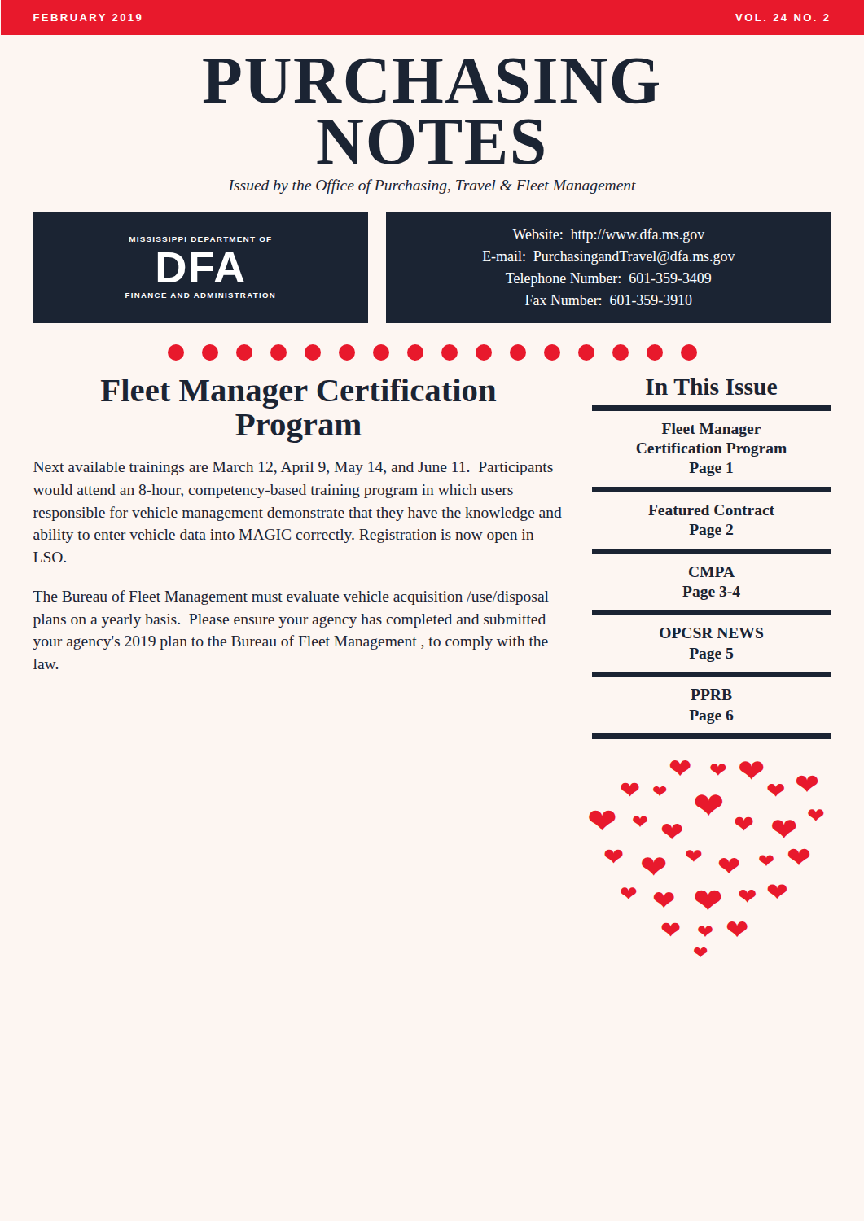FEBRUARY 2019 VOL. 24 NO. 2
PURCHASING
NOTES
Issued by the Office of Purchasing, Travel & Fleet Management
MISSISSIPPI DEPARTMENT OF DFA FINANCE AND ADMINISTRATION
Website: http://www.dfa.ms.gov
E-mail: PurchasingandTravel@dfa.ms.gov
Telephone Number: 601-359-3409
Fax Number: 601-359-3910
Fleet Manager Certification Program
Next available trainings are March 12, April 9, May 14, and June 11. Participants would attend an 8-hour, competency-based training program in which users responsible for vehicle management demonstrate that they have the knowledge and ability to enter vehicle data into MAGIC correctly. Registration is now open in LSO.
The Bureau of Fleet Management must evaluate vehicle acquisition /use/disposal plans on a yearly basis. Please ensure your agency has completed and submitted your agency's 2019 plan to the Bureau of Fleet Management , to comply with the law.
In This Issue
Fleet Manager
Certification Program
Page 1
Featured Contract
Page 2
CMPA
Page 3-4
OPCSR NEWS
Page 5
PPRB
Page 6
❤ ❤ ❤ ❤ ❤ ❤ ❤ ❤ ❤ ❤ ❤ ❤ ❤ ❤ ❤ ❤ ❤ ❤ ❤ ❤ ❤ ❤ ❤ ❤ ❤ ❤ ❤ ❤ ❤